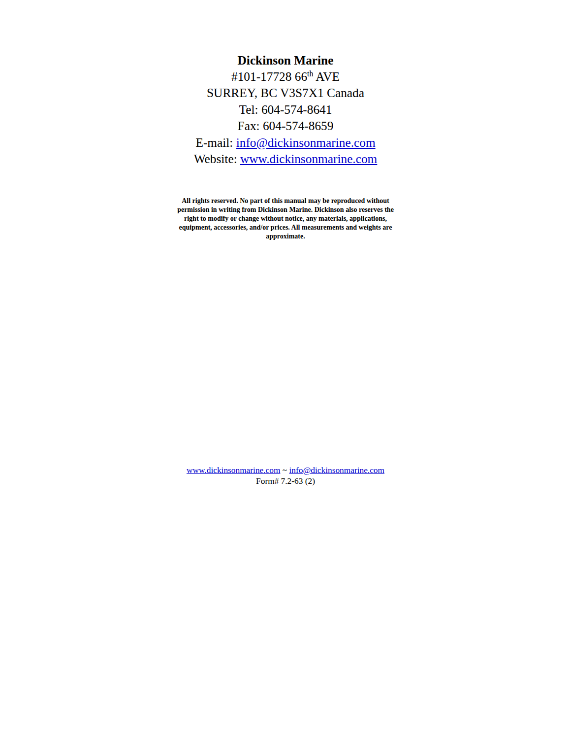Dickinson Marine
#101-17728 66th AVE
SURREY, BC V3S7X1 Canada
Tel: 604-574-8641
Fax: 604-574-8659
E-mail: info@dickinsonmarine.com
Website: www.dickinsonmarine.com
All rights reserved. No part of this manual may be reproduced without permission in writing from Dickinson Marine. Dickinson also reserves the right to modify or change without notice, any materials, applications, equipment, accessories, and/or prices. All measurements and weights are approximate.
www.dickinsonmarine.com ~ info@dickinsonmarine.com
Form# 7.2-63 (2)